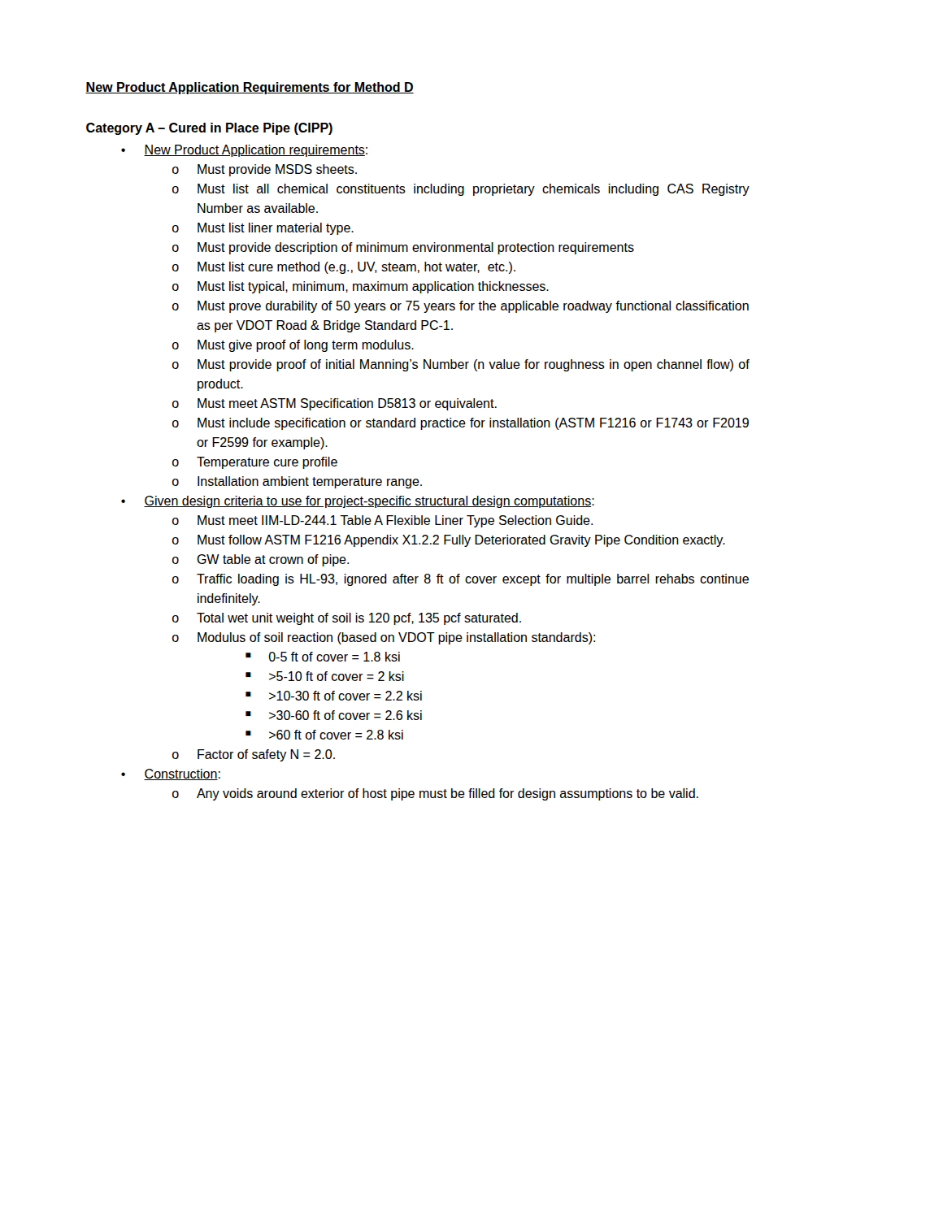New Product Application Requirements for Method D
Category A – Cured in Place Pipe (CIPP)
• New Product Application requirements:
o Must provide MSDS sheets.
o Must list all chemical constituents including proprietary chemicals including CAS Registry Number as available.
o Must list liner material type.
o Must provide description of minimum environmental protection requirements
o Must list cure method (e.g., UV, steam, hot water, etc.).
o Must list typical, minimum, maximum application thicknesses.
o Must prove durability of 50 years or 75 years for the applicable roadway functional classification as per VDOT Road & Bridge Standard PC-1.
o Must give proof of long term modulus.
o Must provide proof of initial Manning’s Number (n value for roughness in open channel flow) of product.
o Must meet ASTM Specification D5813 or equivalent.
o Must include specification or standard practice for installation (ASTM F1216 or F1743 or F2019 or F2599 for example).
o Temperature cure profile
o Installation ambient temperature range.
• Given design criteria to use for project-specific structural design computations:
o Must meet IIM-LD-244.1 Table A Flexible Liner Type Selection Guide.
o Must follow ASTM F1216 Appendix X1.2.2 Fully Deteriorated Gravity Pipe Condition exactly.
o GW table at crown of pipe.
o Traffic loading is HL-93, ignored after 8 ft of cover except for multiple barrel rehabs continue indefinitely.
o Total wet unit weight of soil is 120 pcf, 135 pcf saturated.
o Modulus of soil reaction (based on VDOT pipe installation standards):
■0-5 ft of cover = 1.8 ksi
■>5-10 ft of cover = 2 ksi
■>10-30 ft of cover = 2.2 ksi
■>30-60 ft of cover = 2.6 ksi
■>60 ft of cover = 2.8 ksi
o Factor of safety N = 2.0.
• Construction:
o Any voids around exterior of host pipe must be filled for design assumptions to be valid.